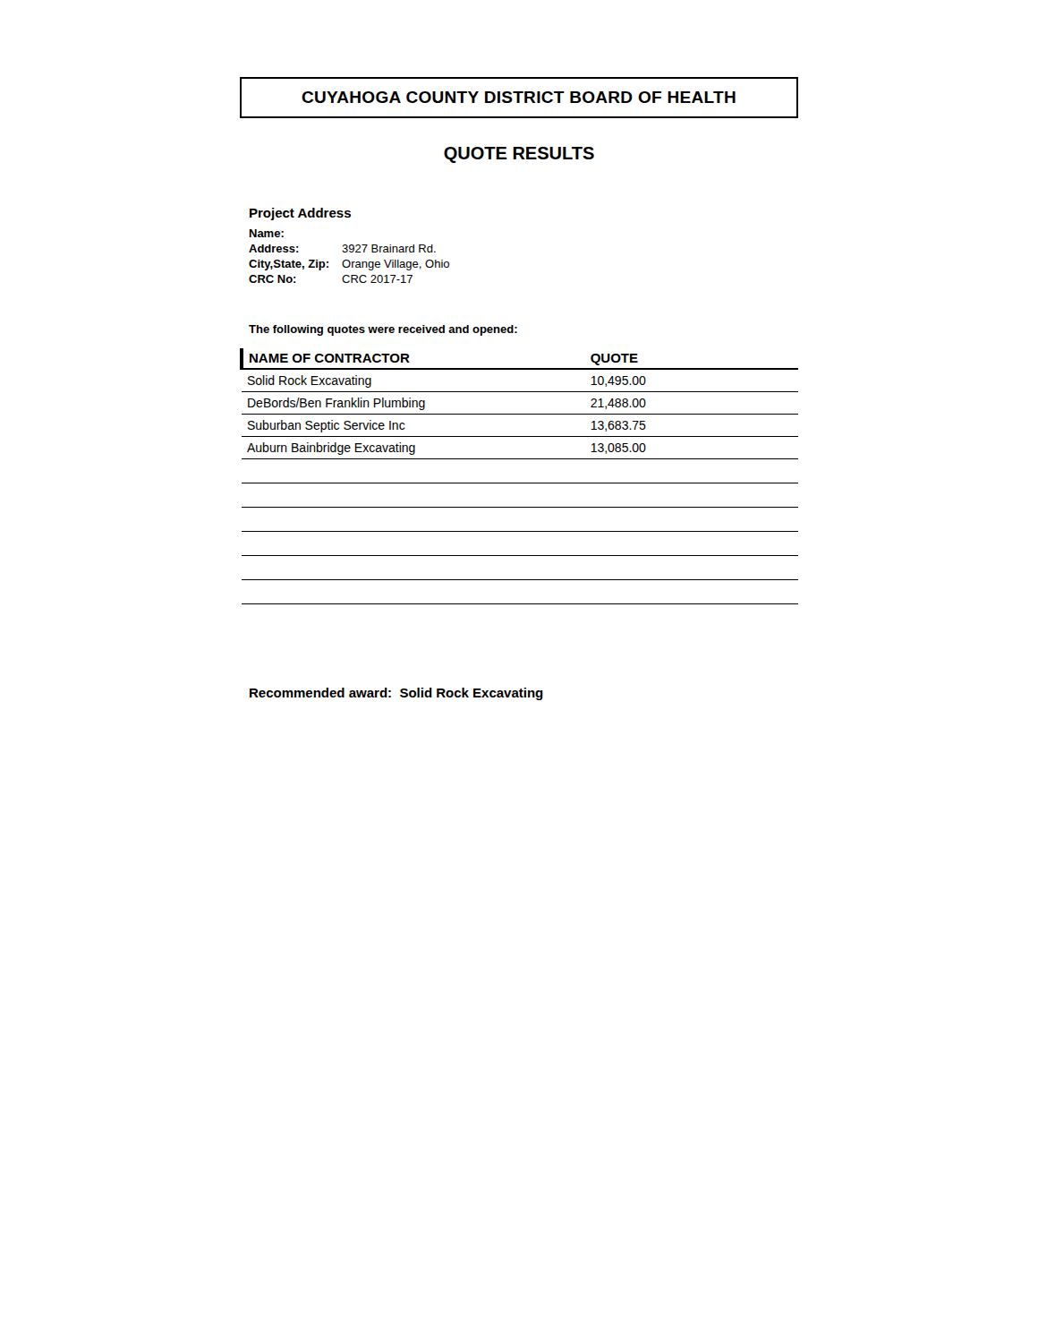CUYAHOGA COUNTY DISTRICT BOARD OF HEALTH
QUOTE RESULTS
Project Address
| Name: | |
| Address: | 3927 Brainard Rd. |
| City,State, Zip: | Orange Village, Ohio |
| CRC No: | CRC 2017-17 |
The following quotes were received and opened:
| NAME OF CONTRACTOR | QUOTE |
| --- | --- |
| Solid Rock Excavating | 10,495.00 |
| DeBords/Ben Franklin Plumbing | 21,488.00 |
| Suburban Septic Service Inc | 13,683.75 |
| Auburn Bainbridge Excavating | 13,085.00 |
Recommended award: Solid Rock Excavating